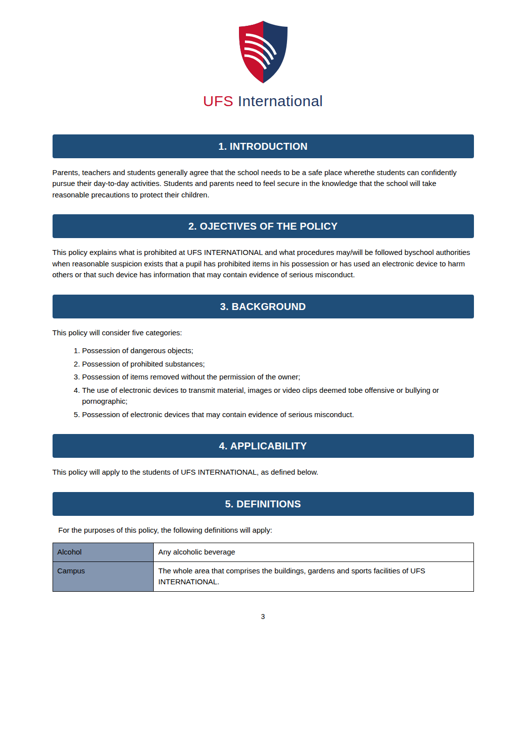UFS International
1. INTRODUCTION
Parents, teachers and students generally agree that the school needs to be a safe place wherethe students can confidently pursue their day-to-day activities. Students and parents need to feel secure in the knowledge that the school will take reasonable precautions to protect their children.
2. OJECTIVES OF THE POLICY
This policy explains what is prohibited at UFS INTERNATIONAL and what procedures may/will be followed byschool authorities when reasonable suspicion exists that a pupil has prohibited items in his possession or has used an electronic device to harm others or that such device has information that may contain evidence of serious misconduct.
3. BACKGROUND
This policy will consider five categories:
Possession of dangerous objects;
Possession of prohibited substances;
Possession of items removed without the permission of the owner;
The use of electronic devices to transmit material, images or video clips deemed tobe offensive or bullying or pornographic;
Possession of electronic devices that may contain evidence of serious misconduct.
4. APPLICABILITY
This policy will apply to the students of UFS INTERNATIONAL, as defined below.
5. DEFINITIONS
For the purposes of this policy, the following definitions will apply:
| Alcohol | Any alcoholic beverage |
| Campus | The whole area that comprises the buildings, gardens and sports facilities of UFS INTERNATIONAL. |
3